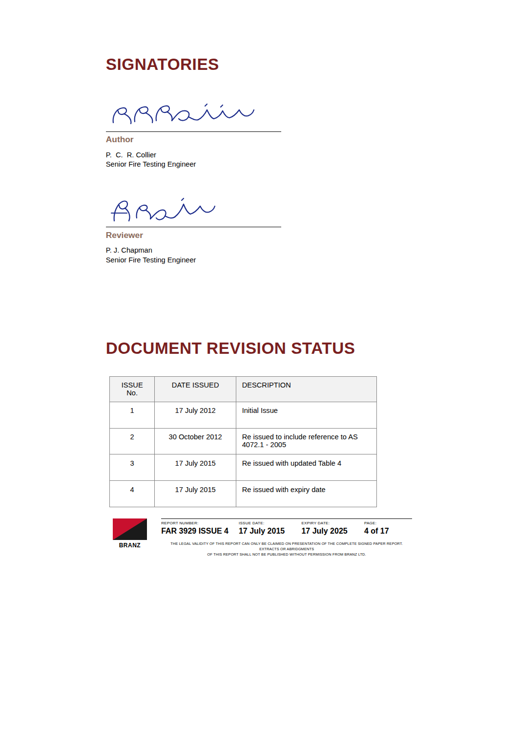SIGNATORIES
Author
P. C. R. Collier
Senior Fire Testing Engineer
Reviewer
P. J. Chapman
Senior Fire Testing Engineer
DOCUMENT REVISION STATUS
| ISSUE No. | DATE ISSUED | DESCRIPTION |
| --- | --- | --- |
| 1 | 17 July 2012 | Initial Issue |
| 2 | 30 October 2012 | Re issued to include reference to AS 4072.1 - 2005 |
| 3 | 17 July 2015 | Re issued with updated Table 4 |
| 4 | 17 July 2015 | Re issued with expiry date |
BRANZ
REPORT NUMBER: ISSUE DATE: EXPIRY DATE: PAGE:
FAR 3929 ISSUE 4 17 July 2015 17 July 2025 4 of 17
THE LEGAL VALIDITY OF THIS REPORT CAN ONLY BE CLAIMED ON PRESENTATION OF THE COMPLETE SIGNED PAPER REPORT. EXTRACTS OR ABRIDGMENTS
OF THIS REPORT SHALL NOT BE PUBLISHED WITHOUT PERMISSION FROM BRANZ LTD.